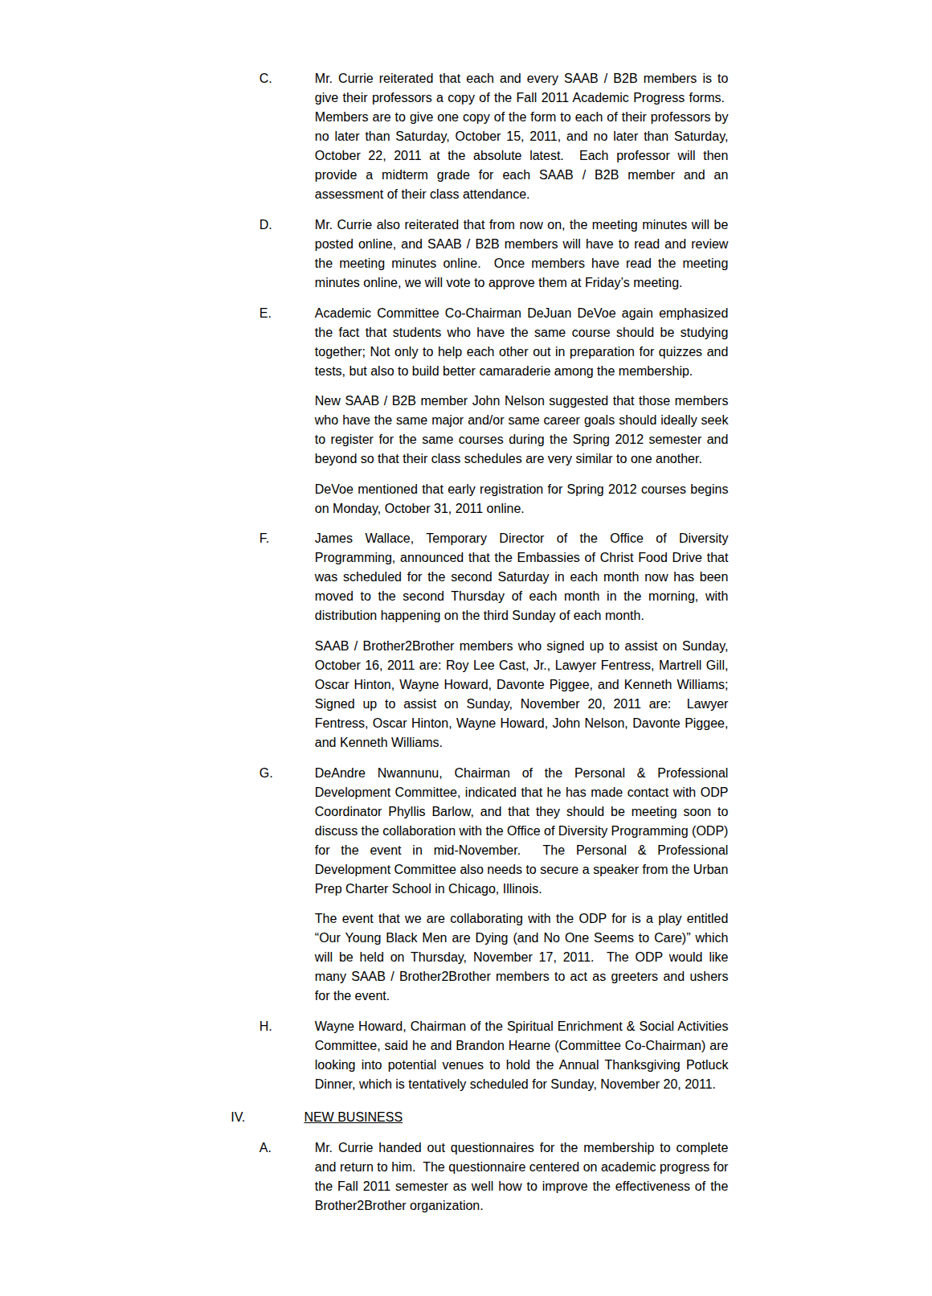C.
Mr. Currie reiterated that each and every SAAB / B2B members is to give their professors a copy of the Fall 2011 Academic Progress forms. Members are to give one copy of the form to each of their professors by no later than Saturday, October 15, 2011, and no later than Saturday, October 22, 2011 at the absolute latest. Each professor will then provide a midterm grade for each SAAB / B2B member and an assessment of their class attendance.
D.
Mr. Currie also reiterated that from now on, the meeting minutes will be posted online, and SAAB / B2B members will have to read and review the meeting minutes online. Once members have read the meeting minutes online, we will vote to approve them at Friday’s meeting.
E.
Academic Committee Co-Chairman DeJuan DeVoe again emphasized the fact that students who have the same course should be studying together; Not only to help each other out in preparation for quizzes and tests, but also to build better camaraderie among the membership.
New SAAB / B2B member John Nelson suggested that those members who have the same major and/or same career goals should ideally seek to register for the same courses during the Spring 2012 semester and beyond so that their class schedules are very similar to one another.
DeVoe mentioned that early registration for Spring 2012 courses begins on Monday, October 31, 2011 online.
F.
James Wallace, Temporary Director of the Office of Diversity Programming, announced that the Embassies of Christ Food Drive that was scheduled for the second Saturday in each month now has been moved to the second Thursday of each month in the morning, with distribution happening on the third Sunday of each month.
SAAB / Brother2Brother members who signed up to assist on Sunday, October 16, 2011 are: Roy Lee Cast, Jr., Lawyer Fentress, Martrell Gill, Oscar Hinton, Wayne Howard, Davonte Piggee, and Kenneth Williams; Signed up to assist on Sunday, November 20, 2011 are: Lawyer Fentress, Oscar Hinton, Wayne Howard, John Nelson, Davonte Piggee, and Kenneth Williams.
G.
DeAndre Nwannunu, Chairman of the Personal & Professional Development Committee, indicated that he has made contact with ODP Coordinator Phyllis Barlow, and that they should be meeting soon to discuss the collaboration with the Office of Diversity Programming (ODP) for the event in mid-November. The Personal & Professional Development Committee also needs to secure a speaker from the Urban Prep Charter School in Chicago, Illinois.
The event that we are collaborating with the ODP for is a play entitled “Our Young Black Men are Dying (and No One Seems to Care)” which will be held on Thursday, November 17, 2011. The ODP would like many SAAB / Brother2Brother members to act as greeters and ushers for the event.
H.
Wayne Howard, Chairman of the Spiritual Enrichment & Social Activities Committee, said he and Brandon Hearne (Committee Co-Chairman) are looking into potential venues to hold the Annual Thanksgiving Potluck Dinner, which is tentatively scheduled for Sunday, November 20, 2011.
IV.
NEW BUSINESS
A.
Mr. Currie handed out questionnaires for the membership to complete and return to him. The questionnaire centered on academic progress for the Fall 2011 semester as well how to improve the effectiveness of the Brother2Brother organization.